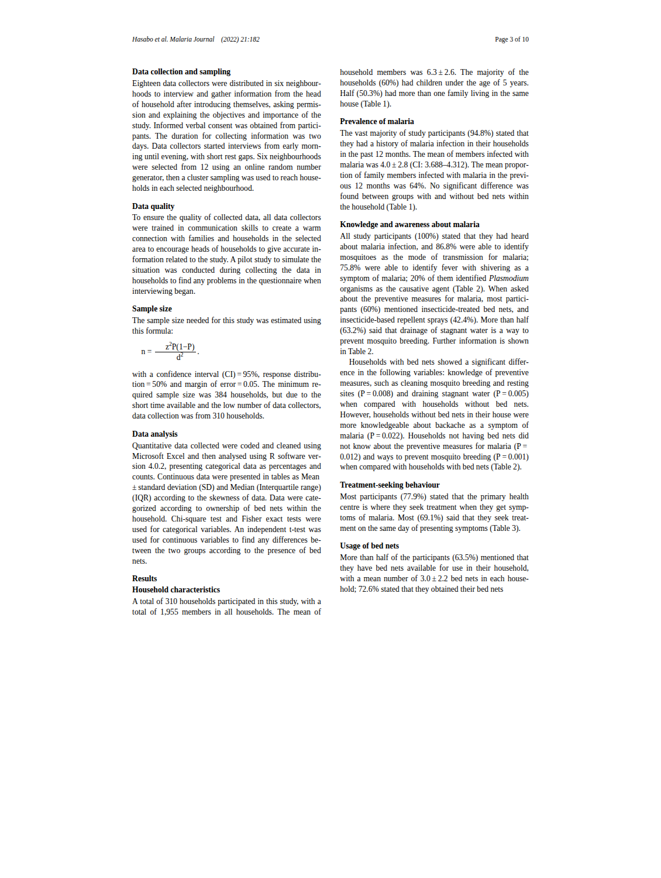Hasabo et al. Malaria Journal (2022) 21:182
Page 3 of 10
Data collection and sampling
Eighteen data collectors were distributed in six neighbourhoods to interview and gather information from the head of household after introducing themselves, asking permission and explaining the objectives and importance of the study. Informed verbal consent was obtained from participants. The duration for collecting information was two days. Data collectors started interviews from early morning until evening, with short rest gaps. Six neighbourhoods were selected from 12 using an online random number generator, then a cluster sampling was used to reach households in each selected neighbourhood.
Data quality
To ensure the quality of collected data, all data collectors were trained in communication skills to create a warm connection with families and households in the selected area to encourage heads of households to give accurate information related to the study. A pilot study to simulate the situation was conducted during collecting the data in households to find any problems in the questionnaire when interviewing began.
Sample size
The sample size needed for this study was estimated using this formula:
n = z2P(1−P) d2.
with a confidence interval (CI) = 95%, response distribution = 50% and margin of error = 0.05. The minimum required sample size was 384 households, but due to the short time available and the low number of data collectors, data collection was from 310 households.
Data analysis
Quantitative data collected were coded and cleaned using Microsoft Excel and then analysed using R software version 4.0.2, presenting categorical data as percentages and counts. Continuous data were presented in tables as Mean ± standard deviation (SD) and Median (Interquartile range) (IQR) according to the skewness of data. Data were categorized according to ownership of bed nets within the household. Chi-square test and Fisher exact tests were used for categorical variables. An independent t-test was used for continuous variables to find any differences between the two groups according to the presence of bed nets.
Results
Household characteristics
A total of 310 households participated in this study, with a total of 1,955 members in all households. The mean of household members was 6.3 ± 2.6. The majority of the households (60%) had children under the age of 5 years. Half (50.3%) had more than one family living in the same house (Table 1).
Prevalence of malaria
The vast majority of study participants (94.8%) stated that they had a history of malaria infection in their households in the past 12 months. The mean of members infected with malaria was 4.0 ± 2.8 (CI: 3.688–4.312). The mean proportion of family members infected with malaria in the previous 12 months was 64%. No significant difference was found between groups with and without bed nets within the household (Table 1).
Knowledge and awareness about malaria
All study participants (100%) stated that they had heard about malaria infection, and 86.8% were able to identify mosquitoes as the mode of transmission for malaria; 75.8% were able to identify fever with shivering as a symptom of malaria; 20% of them identified Plasmodium organisms as the causative agent (Table 2). When asked about the preventive measures for malaria, most participants (60%) mentioned insecticide-treated bed nets, and insecticide-based repellent sprays (42.4%). More than half (63.2%) said that drainage of stagnant water is a way to prevent mosquito breeding. Further information is shown in Table 2.
Households with bed nets showed a significant difference in the following variables: knowledge of preventive measures, such as cleaning mosquito breeding and resting sites (P = 0.008) and draining stagnant water (P = 0.005) when compared with households without bed nets. However, households without bed nets in their house were more knowledgeable about backache as a symptom of malaria (P = 0.022). Households not having bed nets did not know about the preventive measures for malaria (P = 0.012) and ways to prevent mosquito breeding (P = 0.001) when compared with households with bed nets (Table 2).
Treatment-seeking behaviour
Most participants (77.9%) stated that the primary health centre is where they seek treatment when they get symptoms of malaria. Most (69.1%) said that they seek treatment on the same day of presenting symptoms (Table 3).
Usage of bed nets
More than half of the participants (63.5%) mentioned that they have bed nets available for use in their household, with a mean number of 3.0 ± 2.2 bed nets in each household; 72.6% stated that they obtained their bed nets